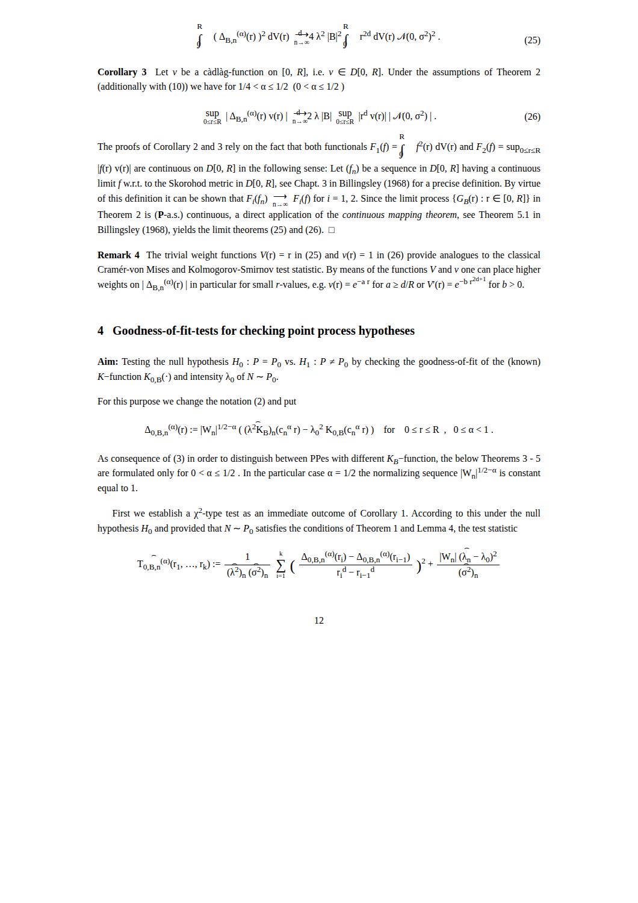∫0R ( ΔB,n(α)(r) )2 dV(r) ⟶n→∞ d 4 λ2 |B|2 ∫0R r2d dV(r) 𝒩(0, σ2)2 . (25)
Corollary 3 Let v be a càdlàg-function on [0, R], i.e. v ∈ D[0, R]. Under the assumptions of Theorem 2 (additionally with (10)) we have for 1/4 < α ≤ 1/2 (0 < α ≤ 1/2 )
sup 0≤r≤R | ΔB,n(α)(r) v(r) | ⟶n→∞ d 2 λ |B| sup 0≤r≤R |rd v(r)| | 𝒩(0, σ2) | . (26)
The proofs of Corollary 2 and 3 rely on the fact that both functionals F1(f) = ∫0R f2(r) dV(r) and F2(f) = sup0≤r≤R |f(r) v(r)| are continuous on D[0, R] in the following sense: Let (fn) be a sequence in D[0, R] having a continuous limit f w.r.t. to the Skorohod metric in D[0, R], see Chapt. 3 in Billingsley (1968) for a precise definition. By virtue of this definition it can be shown that Fi(fn) ⟶n→∞ Fi(f) for i = 1, 2. Since the limit process {GB(r) : r ∈ [0, R]} in Theorem 2 is (P-a.s.) continuous, a direct application of the continuous mapping theorem, see Theorem 5.1 in Billingsley (1968), yields the limit theorems (25) and (26). □
Remark 4 The trivial weight functions V(r) = r in (25) and v(r) = 1 in (26) provide analogues to the classical Cramér-von Mises and Kolmogorov-Smirnov test statistic. By means of the functions V and v one can place higher weights on | ΔB,n(α)(r) | in particular for small r-values, e.g. v(r) = e−a r for a ≥ d/R or V′(r) = e−b r2d+1 for b > 0.
4 Goodness-of-fit-tests for checking point process hypotheses
Aim: Testing the null hypothesis H0 : P = P0 vs. H1 : P ≠ P0 by checking the goodness-of-fit of the (known) K−function K0,B(·) and intensity λ0 of N ∼ P0.
For this purpose we change the notation (2) and put
Δ0,B,n(α)(r) := |Wn|1/2−α ( ⌢(λ2KB)n(cnα r) − λ02 K0,B(cnα r) ) for 0 ≤ r ≤ R , 0 ≤ α < 1 .
As consequence of (3) in order to distinguish between PPes with different KB−function, the below Theorems 3 - 5 are formulated only for 0 < α ≤ 1/2 . In the particular case α = 1/2 the normalizing sequence |Wn|1/2−α is constant equal to 1.
First we establish a χ2-type test as an immediate outcome of Corollary 1. According to this under the null hypothesis H0 and provided that N ∼ P0 satisfies the conditions of Theorem 1 and Lemma 4, the test statistic
⌢T0,B,n(α)(r1, …, rk) := 1(⌢λ2)n (⌢σ2)n k∑i=1 ( Δ0,B,n(α)(ri) − Δ0,B,n(α)(ri−1) rid − ri−1d )2 + |Wn| (⌢λn − λ0)2(⌢σ2)n
12